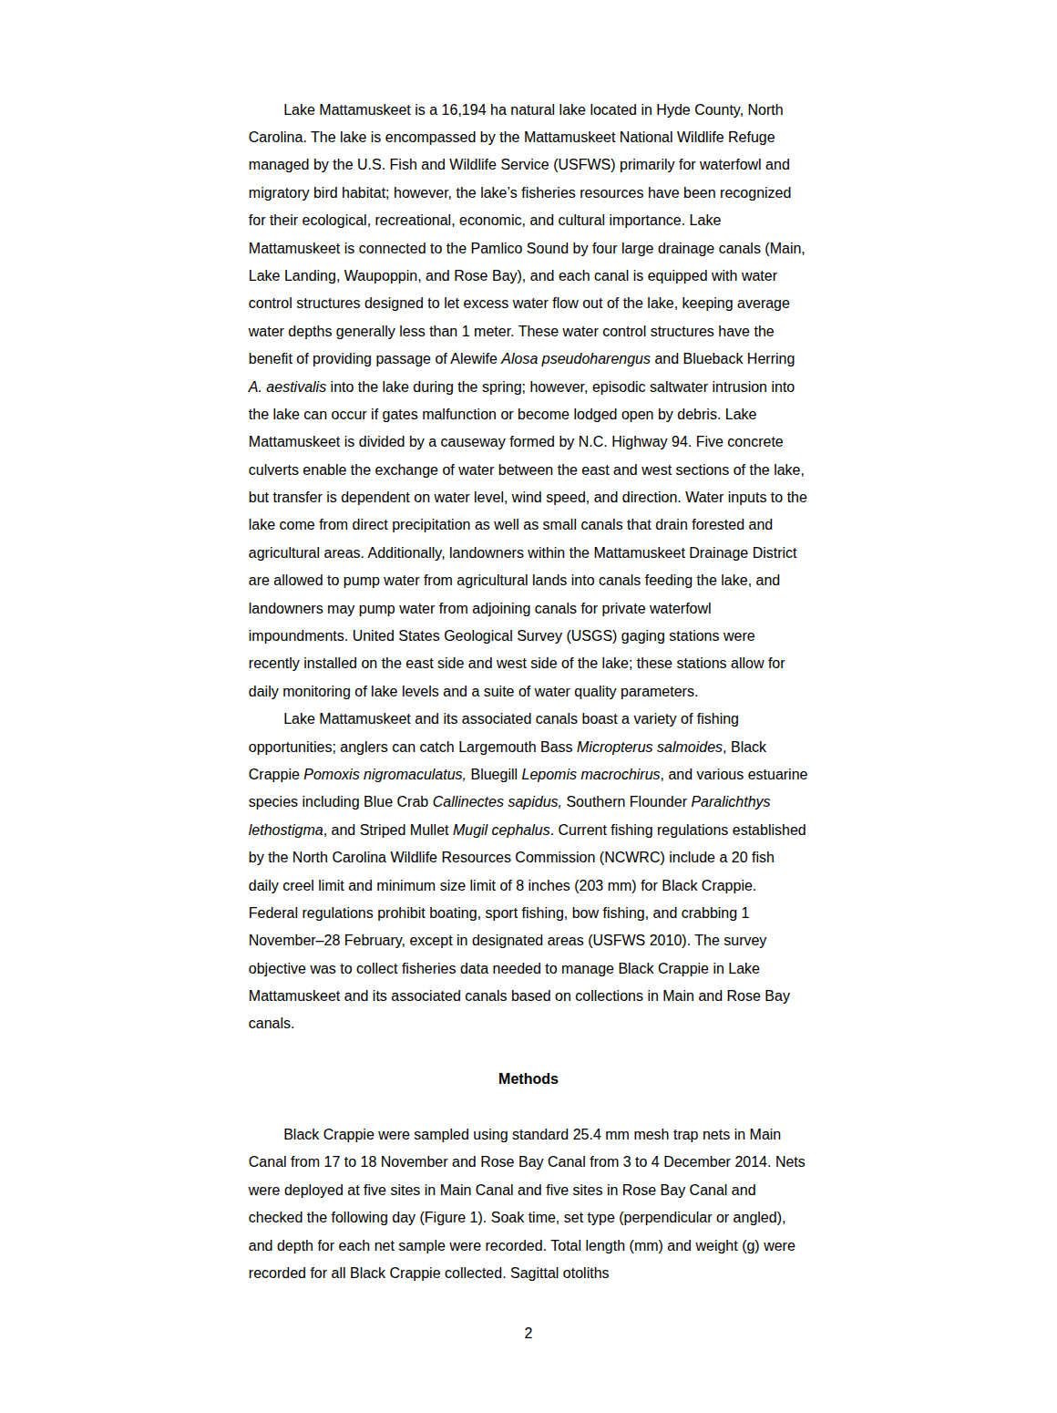Lake Mattamuskeet is a 16,194 ha natural lake located in Hyde County, North Carolina. The lake is encompassed by the Mattamuskeet National Wildlife Refuge managed by the U.S. Fish and Wildlife Service (USFWS) primarily for waterfowl and migratory bird habitat; however, the lake’s fisheries resources have been recognized for their ecological, recreational, economic, and cultural importance. Lake Mattamuskeet is connected to the Pamlico Sound by four large drainage canals (Main, Lake Landing, Waupoppin, and Rose Bay), and each canal is equipped with water control structures designed to let excess water flow out of the lake, keeping average water depths generally less than 1 meter. These water control structures have the benefit of providing passage of Alewife Alosa pseudoharengus and Blueback Herring A. aestivalis into the lake during the spring; however, episodic saltwater intrusion into the lake can occur if gates malfunction or become lodged open by debris. Lake Mattamuskeet is divided by a causeway formed by N.C. Highway 94. Five concrete culverts enable the exchange of water between the east and west sections of the lake, but transfer is dependent on water level, wind speed, and direction. Water inputs to the lake come from direct precipitation as well as small canals that drain forested and agricultural areas. Additionally, landowners within the Mattamuskeet Drainage District are allowed to pump water from agricultural lands into canals feeding the lake, and landowners may pump water from adjoining canals for private waterfowl impoundments. United States Geological Survey (USGS) gaging stations were recently installed on the east side and west side of the lake; these stations allow for daily monitoring of lake levels and a suite of water quality parameters.
Lake Mattamuskeet and its associated canals boast a variety of fishing opportunities; anglers can catch Largemouth Bass Micropterus salmoides, Black Crappie Pomoxis nigromaculatus, Bluegill Lepomis macrochirus, and various estuarine species including Blue Crab Callinectes sapidus, Southern Flounder Paralichthys lethostigma, and Striped Mullet Mugil cephalus. Current fishing regulations established by the North Carolina Wildlife Resources Commission (NCWRC) include a 20 fish daily creel limit and minimum size limit of 8 inches (203 mm) for Black Crappie. Federal regulations prohibit boating, sport fishing, bow fishing, and crabbing 1 November–28 February, except in designated areas (USFWS 2010). The survey objective was to collect fisheries data needed to manage Black Crappie in Lake Mattamuskeet and its associated canals based on collections in Main and Rose Bay canals.
Methods
Black Crappie were sampled using standard 25.4 mm mesh trap nets in Main Canal from 17 to 18 November and Rose Bay Canal from 3 to 4 December 2014. Nets were deployed at five sites in Main Canal and five sites in Rose Bay Canal and checked the following day (Figure 1). Soak time, set type (perpendicular or angled), and depth for each net sample were recorded. Total length (mm) and weight (g) were recorded for all Black Crappie collected. Sagittal otoliths
2